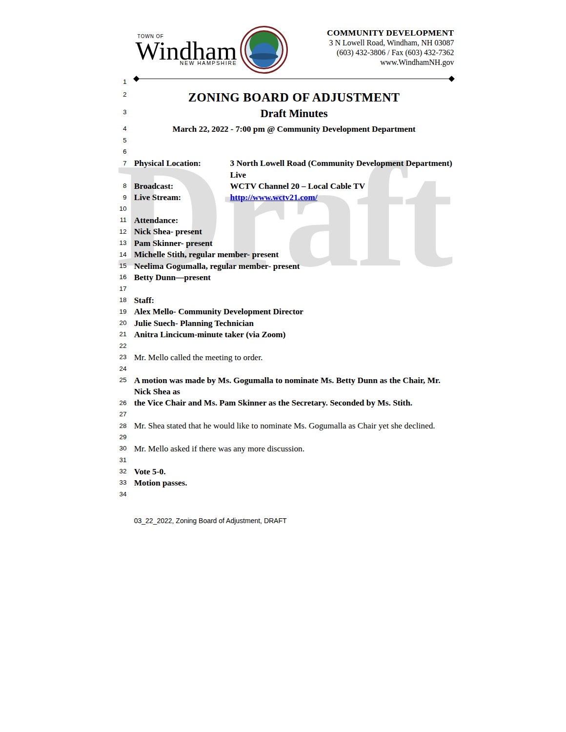Draft
Town of Windham New Hampshire
COMMUNITY DEVELOPMENT
3 N Lowell Road, Windham, NH 03087
(603) 432-3806 / Fax (603) 432-7362
www.WindhamNH.gov
ZONING BOARD OF ADJUSTMENT
Draft Minutes
March 22, 2022 - 7:00 pm @ Community Development Department
Physical Location:
3 North Lowell Road (Community Development Department) Live
Broadcast:
WCTV Channel 20 – Local Cable TV
Live Stream:
http://www.wctv21.com/
Attendance:
Nick Shea- present
Pam Skinner- present
Michelle Stith, regular member- present
Neelima Gogumalla, regular member- present
Betty Dunn—present
Staff:
Alex Mello- Community Development Director
Julie Suech- Planning Technician
Anitra Lincicum-minute taker (via Zoom)
Mr. Mello called the meeting to order.
A motion was made by Ms. Gogumalla to nominate Ms. Betty Dunn as the Chair, Mr. Nick Shea as
the Vice Chair and Ms. Pam Skinner as the Secretary. Seconded by Ms. Stith.
Mr. Shea stated that he would like to nominate Ms. Gogumalla as Chair yet she declined.
Mr. Mello asked if there was any more discussion.
Vote 5-0.
Motion passes.
03_22_2022, Zoning Board of Adjustment, DRAFT